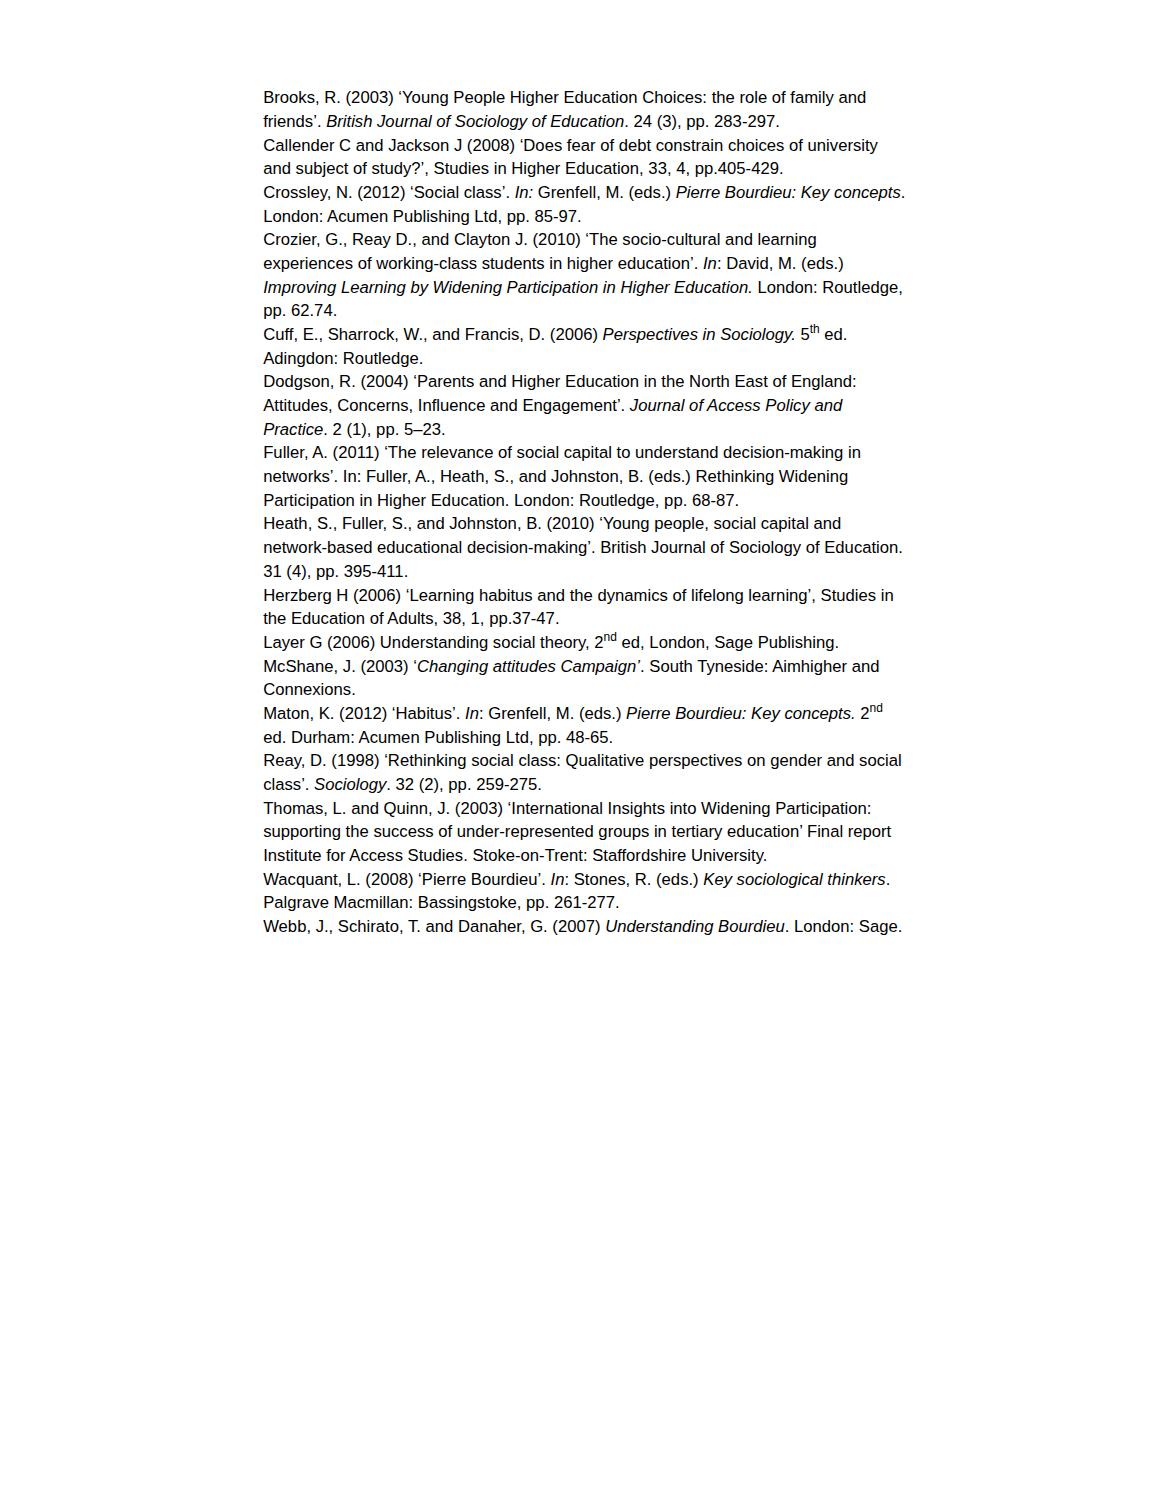Brooks, R. (2003) ‘Young People Higher Education Choices: the role of family and friends’. British Journal of Sociology of Education. 24 (3), pp. 283-297.
Callender C and Jackson J (2008) ‘Does fear of debt constrain choices of university and subject of study?’, Studies in Higher Education, 33, 4, pp.405-429.
Crossley, N. (2012) ‘Social class’. In: Grenfell, M. (eds.) Pierre Bourdieu: Key concepts. London: Acumen Publishing Ltd, pp. 85-97.
Crozier, G., Reay D., and Clayton J. (2010) ‘The socio-cultural and learning experiences of working-class students in higher education’. In: David, M. (eds.) Improving Learning by Widening Participation in Higher Education. London: Routledge, pp. 62.74.
Cuff, E., Sharrock, W., and Francis, D. (2006) Perspectives in Sociology. 5th ed. Adingdon: Routledge.
Dodgson, R. (2004) ‘Parents and Higher Education in the North East of England: Attitudes, Concerns, Influence and Engagement’. Journal of Access Policy and Practice. 2 (1), pp. 5–23.
Fuller, A. (2011) ‘The relevance of social capital to understand decision-making in networks’. In: Fuller, A., Heath, S., and Johnston, B. (eds.) Rethinking Widening Participation in Higher Education. London: Routledge, pp. 68-87.
Heath, S., Fuller, S., and Johnston, B. (2010) ‘Young people, social capital and network-based educational decision-making’. British Journal of Sociology of Education. 31 (4), pp. 395-411.
Herzberg H (2006) ‘Learning habitus and the dynamics of lifelong learning’, Studies in the Education of Adults, 38, 1, pp.37-47.
Layer G (2006) Understanding social theory, 2nd ed, London, Sage Publishing.
McShane, J. (2003) ‘Changing attitudes Campaign’. South Tyneside: Aimhigher and Connexions.
Maton, K. (2012) ‘Habitus’. In: Grenfell, M. (eds.) Pierre Bourdieu: Key concepts. 2nd ed. Durham: Acumen Publishing Ltd, pp. 48-65.
Reay, D. (1998) ‘Rethinking social class: Qualitative perspectives on gender and social class’. Sociology. 32 (2), pp. 259-275.
Thomas, L. and Quinn, J. (2003) ‘International Insights into Widening Participation: supporting the success of under-represented groups in tertiary education’ Final report Institute for Access Studies. Stoke-on-Trent: Staffordshire University.
Wacquant, L. (2008) ‘Pierre Bourdieu’. In: Stones, R. (eds.) Key sociological thinkers. Palgrave Macmillan: Bassingstoke, pp. 261-277.
Webb, J., Schirato, T. and Danaher, G. (2007) Understanding Bourdieu. London: Sage.